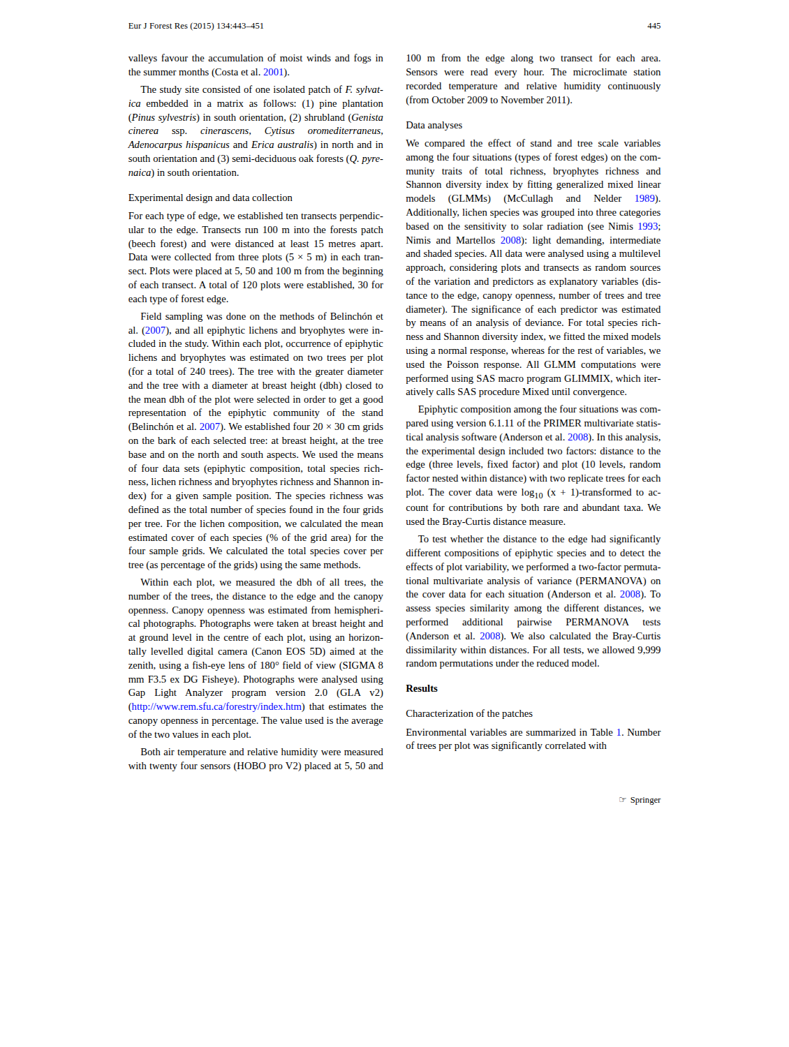Eur J Forest Res (2015) 134:443–451 445
valleys favour the accumulation of moist winds and fogs in the summer months (Costa et al. 2001).
The study site consisted of one isolated patch of F. sylvatica embedded in a matrix as follows: (1) pine plantation (Pinus sylvestris) in south orientation, (2) shrubland (Genista cinerea ssp. cinerascens, Cytisus oromediterraneus, Adenocarpus hispanicus and Erica australis) in north and in south orientation and (3) semi-deciduous oak forests (Q. pyrenaica) in south orientation.
Experimental design and data collection
For each type of edge, we established ten transects perpendicular to the edge. Transects run 100 m into the forests patch (beech forest) and were distanced at least 15 metres apart. Data were collected from three plots (5 × 5 m) in each transect. Plots were placed at 5, 50 and 100 m from the beginning of each transect. A total of 120 plots were established, 30 for each type of forest edge.
Field sampling was done on the methods of Belinchón et al. (2007), and all epiphytic lichens and bryophytes were included in the study. Within each plot, occurrence of epiphytic lichens and bryophytes was estimated on two trees per plot (for a total of 240 trees). The tree with the greater diameter and the tree with a diameter at breast height (dbh) closed to the mean dbh of the plot were selected in order to get a good representation of the epiphytic community of the stand (Belinchón et al. 2007). We established four 20 × 30 cm grids on the bark of each selected tree: at breast height, at the tree base and on the north and south aspects. We used the means of four data sets (epiphytic composition, total species richness, lichen richness and bryophytes richness and Shannon index) for a given sample position. The species richness was defined as the total number of species found in the four grids per tree. For the lichen composition, we calculated the mean estimated cover of each species (% of the grid area) for the four sample grids. We calculated the total species cover per tree (as percentage of the grids) using the same methods.
Within each plot, we measured the dbh of all trees, the number of the trees, the distance to the edge and the canopy openness. Canopy openness was estimated from hemispherical photographs. Photographs were taken at breast height and at ground level in the centre of each plot, using an horizontally levelled digital camera (Canon EOS 5D) aimed at the zenith, using a fish-eye lens of 180° field of view (SIGMA 8 mm F3.5 ex DG Fisheye). Photographs were analysed using Gap Light Analyzer program version 2.0 (GLA v2) (http://www.rem.sfu.ca/forestry/index.htm) that estimates the canopy openness in percentage. The value used is the average of the two values in each plot.
Both air temperature and relative humidity were measured with twenty four sensors (HOBO pro V2) placed at 5, 50 and 100 m from the edge along two transect for each area. Sensors were read every hour. The microclimate station recorded temperature and relative humidity continuously (from October 2009 to November 2011).
Data analyses
We compared the effect of stand and tree scale variables among the four situations (types of forest edges) on the community traits of total richness, bryophytes richness and Shannon diversity index by fitting generalized mixed linear models (GLMMs) (McCullagh and Nelder 1989). Additionally, lichen species was grouped into three categories based on the sensitivity to solar radiation (see Nimis 1993; Nimis and Martellos 2008): light demanding, intermediate and shaded species. All data were analysed using a multilevel approach, considering plots and transects as random sources of the variation and predictors as explanatory variables (distance to the edge, canopy openness, number of trees and tree diameter). The significance of each predictor was estimated by means of an analysis of deviance. For total species richness and Shannon diversity index, we fitted the mixed models using a normal response, whereas for the rest of variables, we used the Poisson response. All GLMM computations were performed using SAS macro program GLIMMIX, which iteratively calls SAS procedure Mixed until convergence.
Epiphytic composition among the four situations was compared using version 6.1.11 of the PRIMER multivariate statistical analysis software (Anderson et al. 2008). In this analysis, the experimental design included two factors: distance to the edge (three levels, fixed factor) and plot (10 levels, random factor nested within distance) with two replicate trees for each plot. The cover data were log10 (x + 1)-transformed to account for contributions by both rare and abundant taxa. We used the Bray-Curtis distance measure.
To test whether the distance to the edge had significantly different compositions of epiphytic species and to detect the effects of plot variability, we performed a two-factor permutational multivariate analysis of variance (PERMANOVA) on the cover data for each situation (Anderson et al. 2008). To assess species similarity among the different distances, we performed additional pairwise PERMANOVA tests (Anderson et al. 2008). We also calculated the Bray-Curtis dissimilarity within distances. For all tests, we allowed 9,999 random permutations under the reduced model.
Results
Characterization of the patches
Environmental variables are summarized in Table 1. Number of trees per plot was significantly correlated with
☞Springer